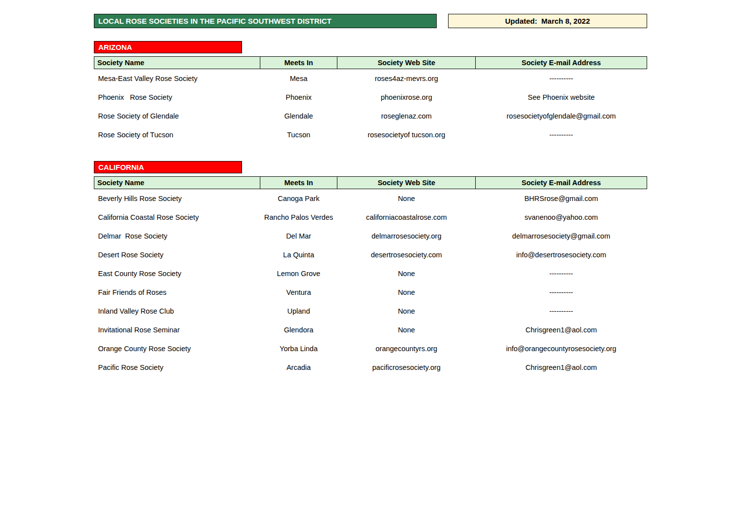LOCAL ROSE SOCIETIES IN THE PACIFIC SOUTHWEST DISTRICT
Updated: March 8, 2022
ARIZONA
| Society Name | Meets In | Society Web Site | Society E-mail Address |
| --- | --- | --- | --- |
| Mesa-East Valley Rose Society | Mesa | roses4az-mevrs.org | ---------- |
| Phoenix Rose Society | Phoenix | phoenixrose.org | See Phoenix website |
| Rose Society of Glendale | Glendale | roseglenaz.com | rosesocietyofglendale@gmail.com |
| Rose Society of Tucson | Tucson | rosesocietyof tucson.org | ---------- |
CALIFORNIA
| Society Name | Meets In | Society Web Site | Society E-mail Address |
| --- | --- | --- | --- |
| Beverly Hills Rose Society | Canoga Park | None | BHRSrose@gmail.com |
| California Coastal Rose Society | Rancho Palos Verdes | californiacoastalrose.com | svanenoo@yahoo.com |
| Delmar Rose Society | Del Mar | delmarrosesociety.org | delmarrosesociety@gmail.com |
| Desert Rose Society | La Quinta | desertrosesociety.com | info@desertrosesociety.com |
| East County Rose Society | Lemon Grove | None | ---------- |
| Fair Friends of Roses | Ventura | None | ---------- |
| Inland Valley Rose Club | Upland | None | ---------- |
| Invitational Rose Seminar | Glendora | None | Chrisgreen1@aol.com |
| Orange County Rose Society | Yorba Linda | orangecountyrs.org | info@orangecountyrosesociety.org |
| Pacific Rose Society | Arcadia | pacificrosesociety.org | Chrisgreen1@aol.com |